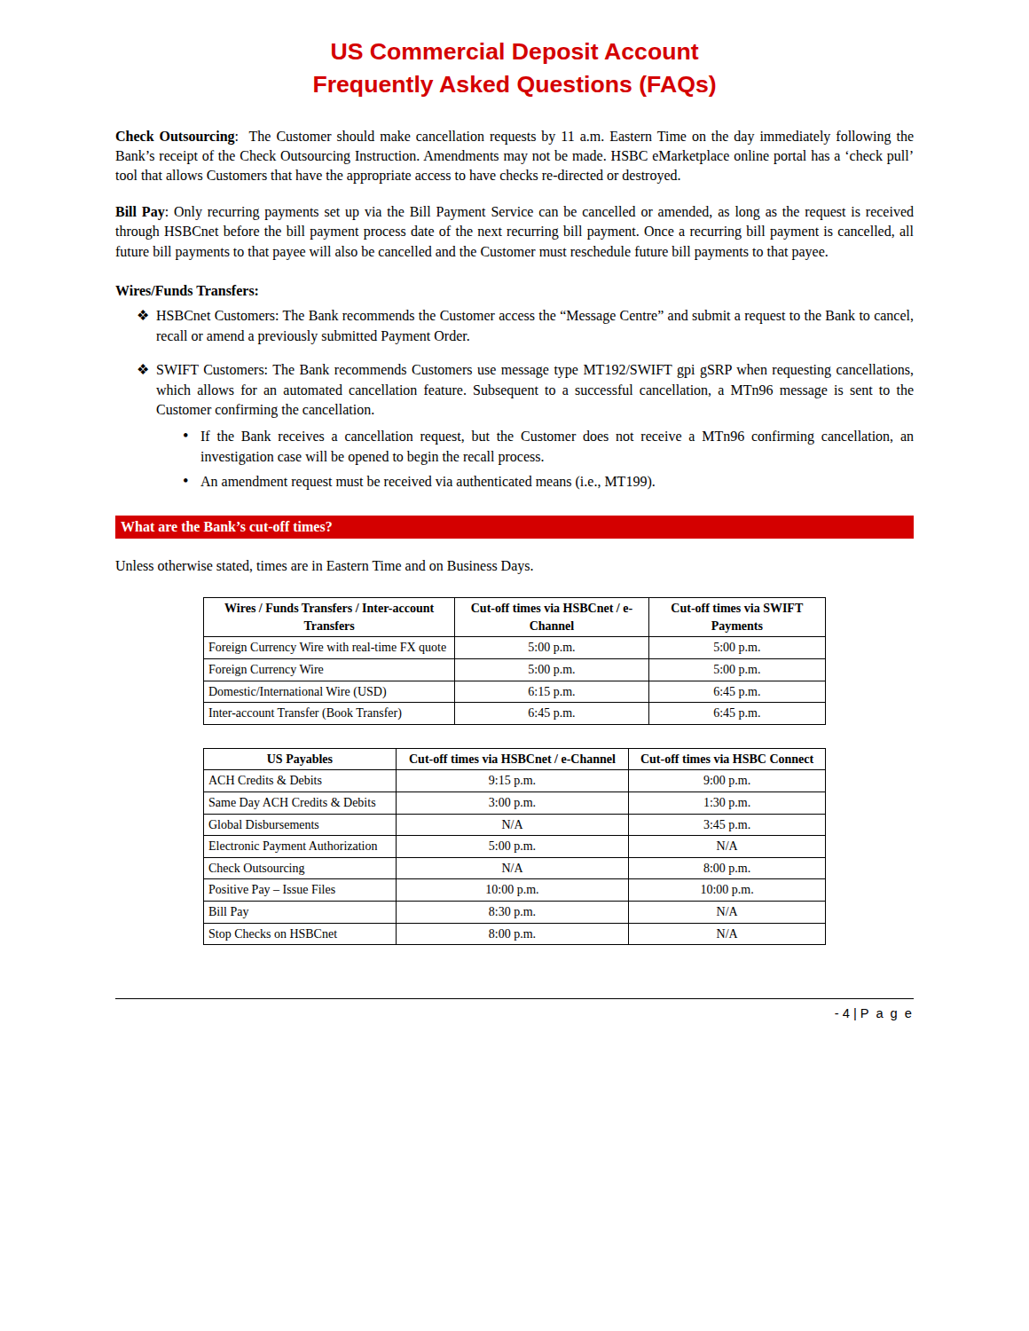US Commercial Deposit Account Frequently Asked Questions (FAQs)
Check Outsourcing: The Customer should make cancellation requests by 11 a.m. Eastern Time on the day immediately following the Bank’s receipt of the Check Outsourcing Instruction. Amendments may not be made. HSBC eMarketplace online portal has a ‘check pull’ tool that allows Customers that have the appropriate access to have checks re-directed or destroyed.
Bill Pay: Only recurring payments set up via the Bill Payment Service can be cancelled or amended, as long as the request is received through HSBCnet before the bill payment process date of the next recurring bill payment. Once a recurring bill payment is cancelled, all future bill payments to that payee will also be cancelled and the Customer must reschedule future bill payments to that payee.
Wires/Funds Transfers:
HSBCnet Customers: The Bank recommends the Customer access the “Message Centre” and submit a request to the Bank to cancel, recall or amend a previously submitted Payment Order.
SWIFT Customers: The Bank recommends Customers use message type MT192/SWIFT gpi gSRP when requesting cancellations, which allows for an automated cancellation feature. Subsequent to a successful cancellation, a MTn96 message is sent to the Customer confirming the cancellation.
If the Bank receives a cancellation request, but the Customer does not receive a MTn96 confirming cancellation, an investigation case will be opened to begin the recall process.
An amendment request must be received via authenticated means (i.e., MT199).
What are the Bank’s cut-off times?
Unless otherwise stated, times are in Eastern Time and on Business Days.
| Wires / Funds Transfers / Inter-account Transfers | Cut-off times via HSBCnet / e-Channel | Cut-off times via SWIFT Payments |
| --- | --- | --- |
| Foreign Currency Wire with real-time FX quote | 5:00 p.m. | 5:00 p.m. |
| Foreign Currency Wire | 5:00 p.m. | 5:00 p.m. |
| Domestic/International Wire (USD) | 6:15 p.m. | 6:45 p.m. |
| Inter-account Transfer (Book Transfer) | 6:45 p.m. | 6:45 p.m. |
| US Payables | Cut-off times via HSBCnet / e-Channel | Cut-off times via HSBC Connect |
| --- | --- | --- |
| ACH Credits & Debits | 9:15 p.m. | 9:00 p.m. |
| Same Day ACH Credits & Debits | 3:00 p.m. | 1:30 p.m. |
| Global Disbursements | N/A | 3:45 p.m. |
| Electronic Payment Authorization | 5:00 p.m. | N/A |
| Check Outsourcing | N/A | 8:00 p.m. |
| Positive Pay – Issue Files | 10:00 p.m. | 10:00 p.m. |
| Bill Pay | 8:30 p.m. | N/A |
| Stop Checks on HSBCnet | 8:00 p.m. | N/A |
- 4 | P a g e